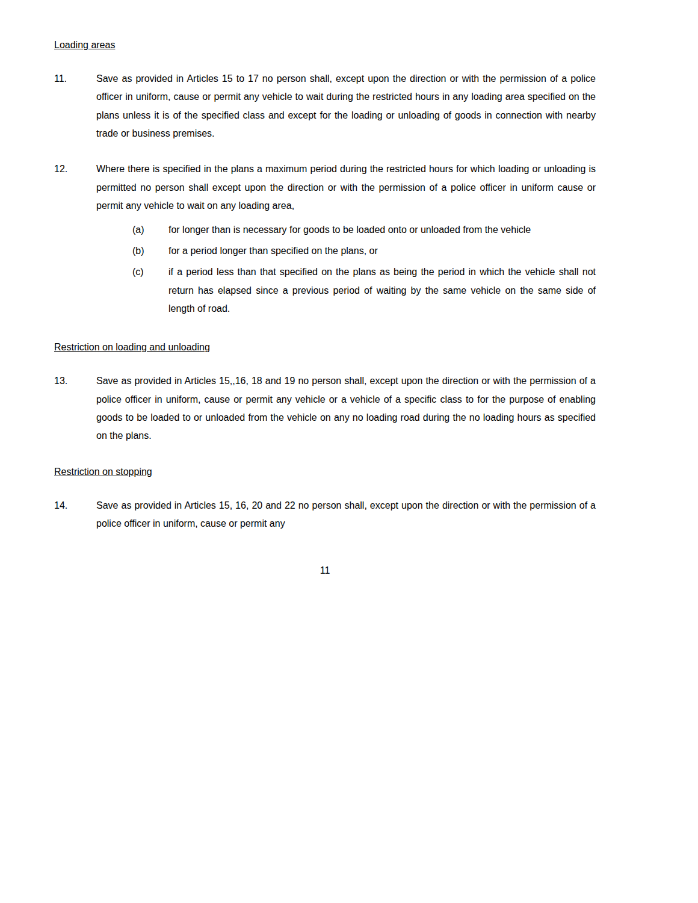Loading areas
11.
Save as provided in Articles 15 to 17 no person shall, except upon the direction or with the permission of a police officer in uniform, cause or permit any vehicle to wait during the restricted hours in any loading area specified on the plans unless it is of the specified class and except for the loading or unloading of goods in connection with nearby trade or business premises.
12.
Where there is specified in the plans a maximum period during the restricted hours for which loading or unloading is permitted no person shall except upon the direction or with the permission of a police officer in uniform cause or permit any vehicle to wait on any loading area,
(a) for longer than is necessary for goods to be loaded onto or unloaded from the vehicle
(b) for a period longer than specified on the plans, or
(c) if a period less than that specified on the plans as being the period in which the vehicle shall not return has elapsed since a previous period of waiting by the same vehicle on the same side of length of road.
Restriction on loading and unloading
13.
Save as provided in Articles 15,,16, 18 and 19 no person shall, except upon the direction or with the permission of a police officer in uniform, cause or permit any vehicle or a vehicle of a specific class to for the purpose of enabling goods to be loaded to or unloaded from the vehicle on any no loading road during the no loading hours as specified on the plans.
Restriction on stopping
14.
Save as provided in Articles 15, 16, 20 and 22 no person shall, except upon the direction or with the permission of a police officer in uniform, cause or permit any
11